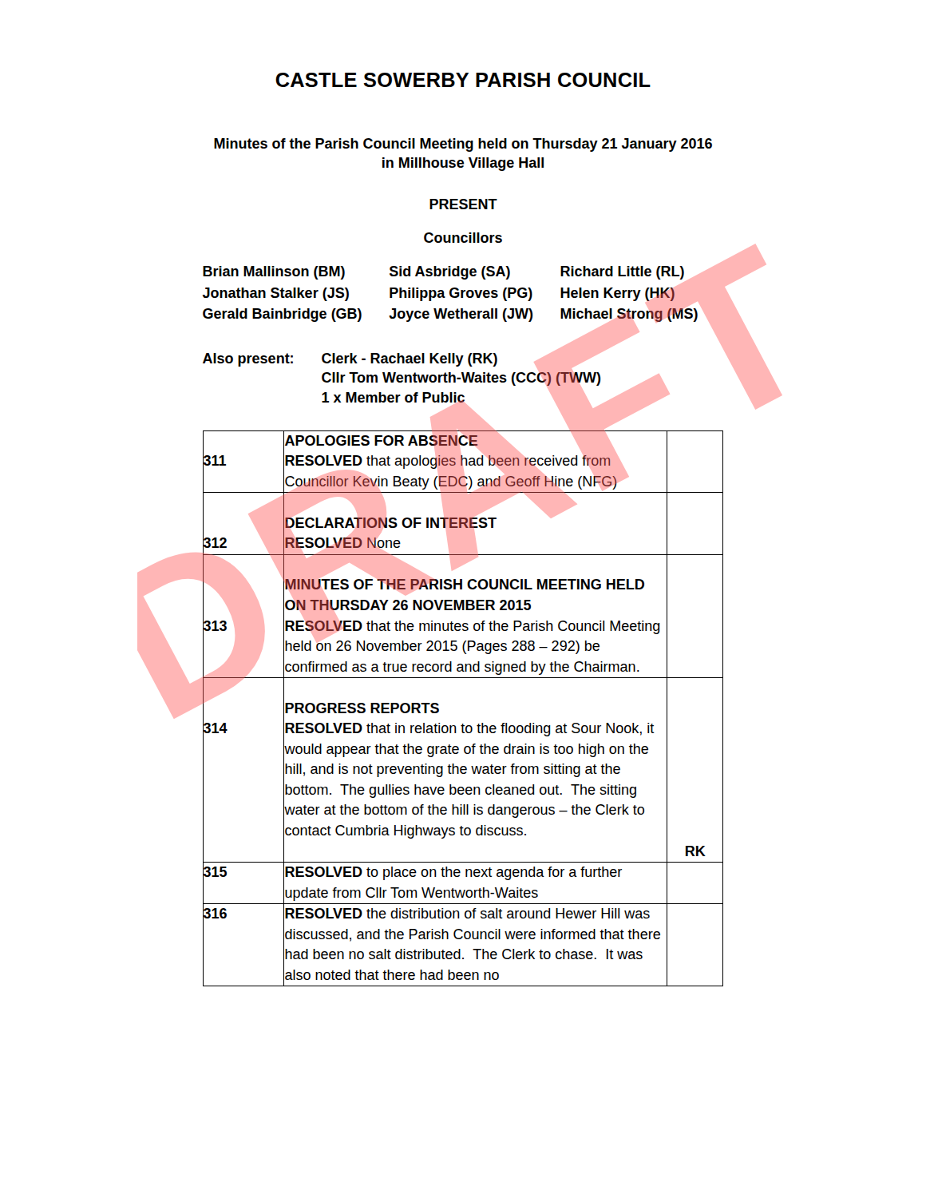DRAFT
CASTLE SOWERBY PARISH COUNCIL
Minutes of the Parish Council Meeting held on Thursday 21 January 2016
in Millhouse Village Hall
PRESENT
Councillors
| Brian Mallinson (BM) | Sid Asbridge (SA) | Richard Little (RL) |
| Jonathan Stalker (JS) | Philippa Groves (PG) | Helen Kerry (HK) |
| Gerald Bainbridge (GB) | Joyce Wetherall (JW) | Michael Strong (MS) |
Also present: Clerk - Rachael Kelly (RK)
Cllr Tom Wentworth-Waites (CCC) (TWW)
1 x Member of Public
| 311 | APOLOGIES FOR ABSENCE RESOLVED that apologies had been received from Councillor Kevin Beaty (EDC) and Geoff Hine (NFG) | |
| 312 | DECLARATIONS OF INTEREST RESOLVED None | |
| 313 | MINUTES OF THE PARISH COUNCIL MEETING HELD ON THURSDAY 26 NOVEMBER 2015 RESOLVED that the minutes of the Parish Council Meeting held on 26 November 2015 (Pages 288 – 292) be confirmed as a true record and signed by the Chairman. | |
| 314 | PROGRESS REPORTS RESOLVED that in relation to the flooding at Sour Nook, it would appear that the grate of the drain is too high on the hill, and is not preventing the water from sitting at the bottom. The gullies have been cleaned out. The sitting water at the bottom of the hill is dangerous – the Clerk to contact Cumbria Highways to discuss. | RK |
| 315 | RESOLVED to place on the next agenda for a further update from Cllr Tom Wentworth-Waites | |
| 316 | RESOLVED the distribution of salt around Hewer Hill was discussed, and the Parish Council were informed that there had been no salt distributed. The Clerk to chase. It was also noted that there had been no | |